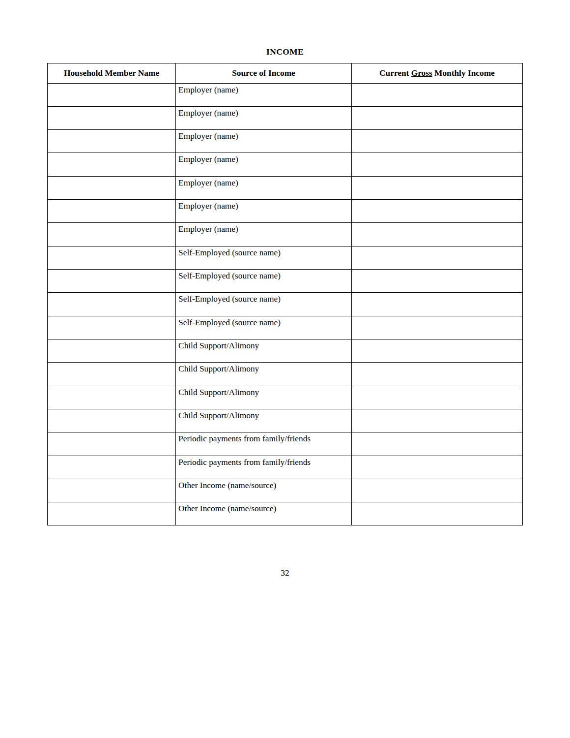INCOME
| Household Member Name | Source of Income | Current Gross Monthly Income |
| --- | --- | --- |
| | Employer (name) | |
| | Employer (name) | |
| | Employer (name) | |
| | Employer (name) | |
| | Employer (name) | |
| | Employer (name) | |
| | Employer (name) | |
| | Self-Employed (source name) | |
| | Self-Employed (source name) | |
| | Self-Employed (source name) | |
| | Self-Employed (source name) | |
| | Child Support/Alimony | |
| | Child Support/Alimony | |
| | Child Support/Alimony | |
| | Child Support/Alimony | |
| | Periodic payments from family/friends | |
| | Periodic payments from family/friends | |
| | Other Income (name/source) | |
| | Other Income (name/source) | |
32